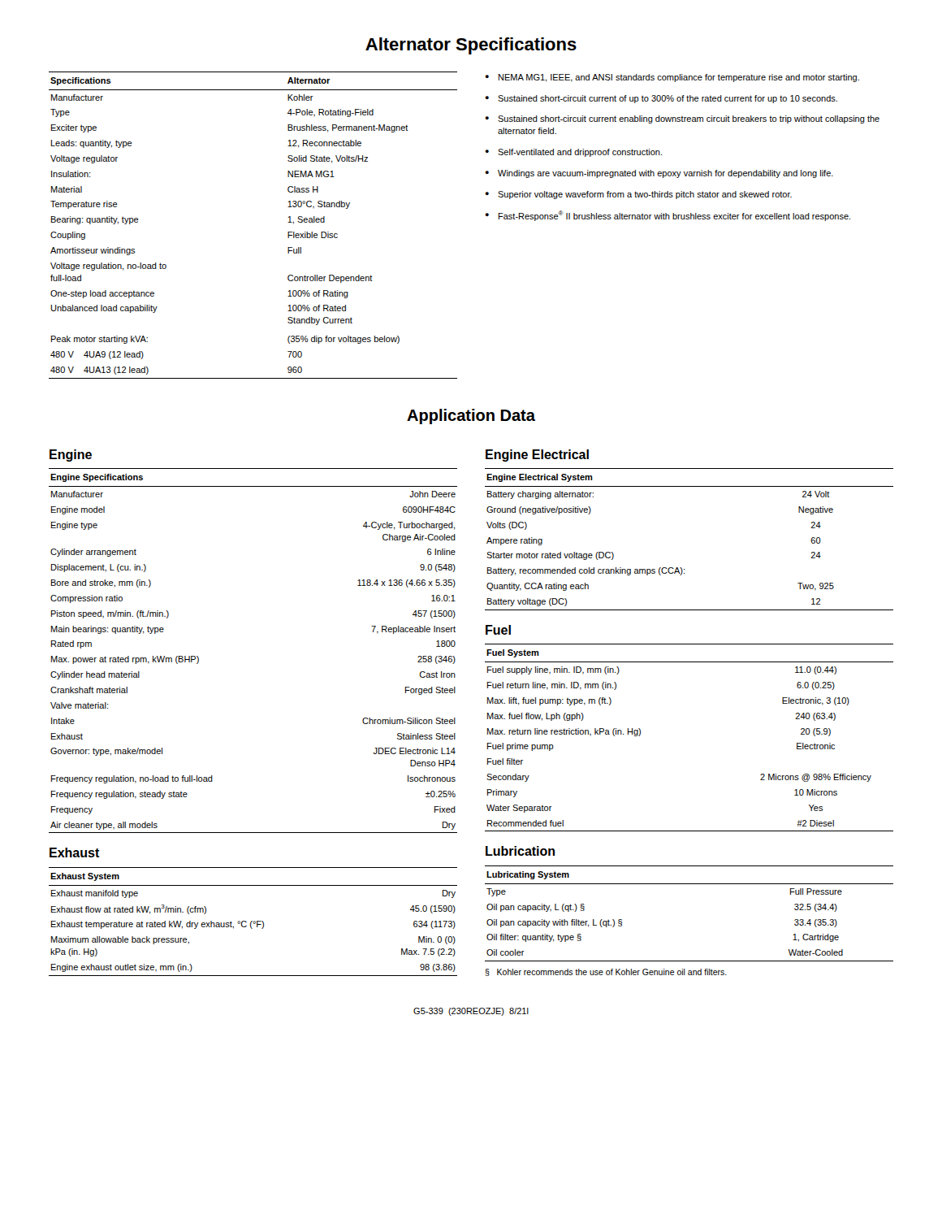Alternator Specifications
| Specifications | Alternator |
| --- | --- |
| Manufacturer | Kohler |
| Type | 4-Pole, Rotating-Field |
| Exciter type | Brushless, Permanent-Magnet |
| Leads: quantity, type | 12, Reconnectable |
| Voltage regulator | Solid State, Volts/Hz |
| Insulation: | NEMA MG1 |
| Material | Class H |
| Temperature rise | 130°C, Standby |
| Bearing: quantity, type | 1, Sealed |
| Coupling | Flexible Disc |
| Amortisseur windings | Full |
| Voltage regulation, no-load to full-load | Controller Dependent |
| One-step load acceptance | 100% of Rating |
| Unbalanced load capability | 100% of Rated Standby Current |
| Peak motor starting kVA: | (35% dip for voltages below) |
| 480 V 4UA9 (12 lead) | 700 |
| 480 V 4UA13 (12 lead) | 960 |
NEMA MG1, IEEE, and ANSI standards compliance for temperature rise and motor starting.
Sustained short-circuit current of up to 300% of the rated current for up to 10 seconds.
Sustained short-circuit current enabling downstream circuit breakers to trip without collapsing the alternator field.
Self-ventilated and dripproof construction.
Windings are vacuum-impregnated with epoxy varnish for dependability and long life.
Superior voltage waveform from a two-thirds pitch stator and skewed rotor.
Fast-Response® II brushless alternator with brushless exciter for excellent load response.
Application Data
Engine
| Engine Specifications |
| --- |
| Manufacturer | John Deere |
| Engine model | 6090HF484C |
| Engine type | 4-Cycle, Turbocharged, Charge Air-Cooled |
| Cylinder arrangement | 6 Inline |
| Displacement, L (cu. in.) | 9.0 (548) |
| Bore and stroke, mm (in.) | 118.4 x 136 (4.66 x 5.35) |
| Compression ratio | 16.0:1 |
| Piston speed, m/min. (ft./min.) | 457 (1500) |
| Main bearings: quantity, type | 7, Replaceable Insert |
| Rated rpm | 1800 |
| Max. power at rated rpm, kWm (BHP) | 258 (346) |
| Cylinder head material | Cast Iron |
| Crankshaft material | Forged Steel |
| Valve material: | |
| Intake | Chromium-Silicon Steel |
| Exhaust | Stainless Steel |
| Governor: type, make/model | JDEC Electronic L14 Denso HP4 |
| Frequency regulation, no-load to full-load | Isochronous |
| Frequency regulation, steady state | ±0.25% |
| Frequency | Fixed |
| Air cleaner type, all models | Dry |
Exhaust
| Exhaust System |
| --- |
| Exhaust manifold type | Dry |
| Exhaust flow at rated kW, m 3 /min. (cfm) | 45.0 (1590) |
| Exhaust temperature at rated kW, dry exhaust, °C (°F) | 634 (1173) |
| Maximum allowable back pressure, kPa (in. Hg) | Min. 0 (0) Max. 7.5 (2.2) |
| Engine exhaust outlet size, mm (in.) | 98 (3.86) |
Engine Electrical
| Engine Electrical System |
| --- |
| Battery charging alternator: | 24 Volt |
| Ground (negative/positive) | Negative |
| Volts (DC) | 24 |
| Ampere rating | 60 |
| Starter motor rated voltage (DC) | 24 |
| Battery, recommended cold cranking amps (CCA): | |
| Quantity, CCA rating each | Two, 925 |
| Battery voltage (DC) | 12 |
Fuel
| Fuel System |
| --- |
| Fuel supply line, min. ID, mm (in.) | 11.0 (0.44) |
| Fuel return line, min. ID, mm (in.) | 6.0 (0.25) |
| Max. lift, fuel pump: type, m (ft.) | Electronic, 3 (10) |
| Max. fuel flow, Lph (gph) | 240 (63.4) |
| Max. return line restriction, kPa (in. Hg) | 20 (5.9) |
| Fuel prime pump | Electronic |
| Fuel filter | |
| Secondary | 2 Microns @ 98% Efficiency |
| Primary | 10 Microns |
| Water Separator | Yes |
| Recommended fuel | #2 Diesel |
Lubrication
| Lubricating System |
| --- |
| Type | Full Pressure |
| Oil pan capacity, L (qt.) § | 32.5 (34.4) |
| Oil pan capacity with filter, L (qt.) § | 33.4 (35.3) |
| Oil filter: quantity, type § | 1, Cartridge |
| Oil cooler | Water-Cooled |
§ Kohler recommends the use of Kohler Genuine oil and filters.
G5-339 (230REOZJE) 8/21l